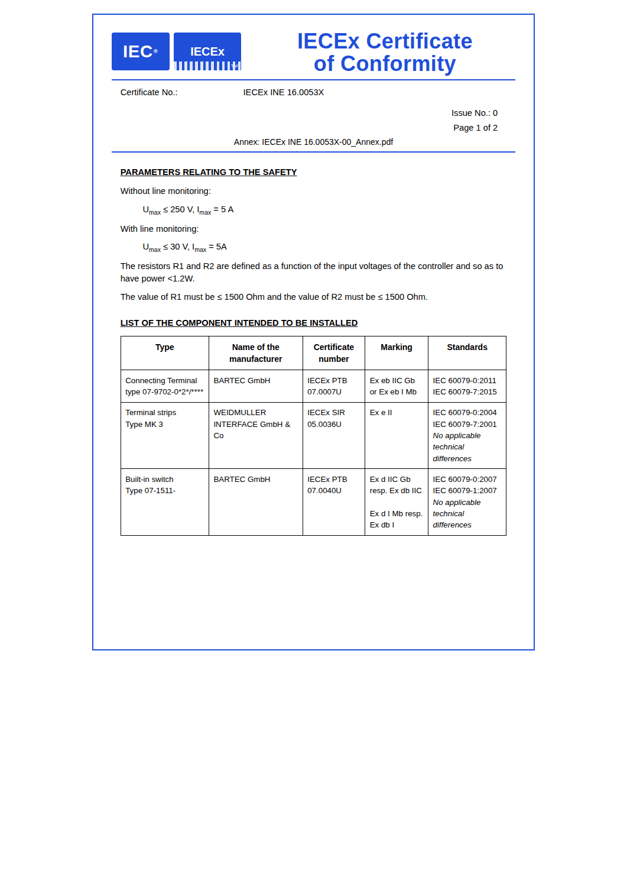IEC®
IECEx TM
IECEx Certificate
of Conformity
Certificate No.:
IECEx INE 16.0053X
Issue No.: 0
Page 1 of 2
Annex: IECEx INE 16.0053X-00_Annex.pdf
PARAMETERS RELATING TO THE SAFETY
Without line monitoring:
Umax ≤ 250 V, Imax = 5 A
With line monitoring:
Umax ≤ 30 V, Imax = 5A
The resistors R1 and R2 are defined as a function of the input voltages of the controller and so as to have power <1.2W.
The value of R1 must be ≤ 1500 Ohm and the value of R2 must be ≤ 1500 Ohm.
LIST OF THE COMPONENT INTENDED TO BE INSTALLED
| Type | Name of the manufacturer | Certificate number | Marking | Standards |
| --- | --- | --- | --- | --- |
| Connecting Terminal type 07-9702-0*2*/**** | BARTEC GmbH | IECEx PTB 07.0007U | Ex eb IIC Gb or Ex eb I Mb | IEC 60079-0:2011 IEC 60079-7:2015 |
| Terminal strips Type MK 3 | WEIDMULLER INTERFACE GmbH & Co | IECEx SIR 05.0036U | Ex e II | IEC 60079-0:2004 IEC 60079-7:2001 No applicable technical differences |
| Built-in switch Type 07-1511- | BARTEC GmbH | IECEx PTB 07.0040U | Ex d IIC Gb resp. Ex db IIC Ex d I Mb resp. Ex db I | IEC 60079-0:2007 IEC 60079-1:2007 No applicable technical differences |